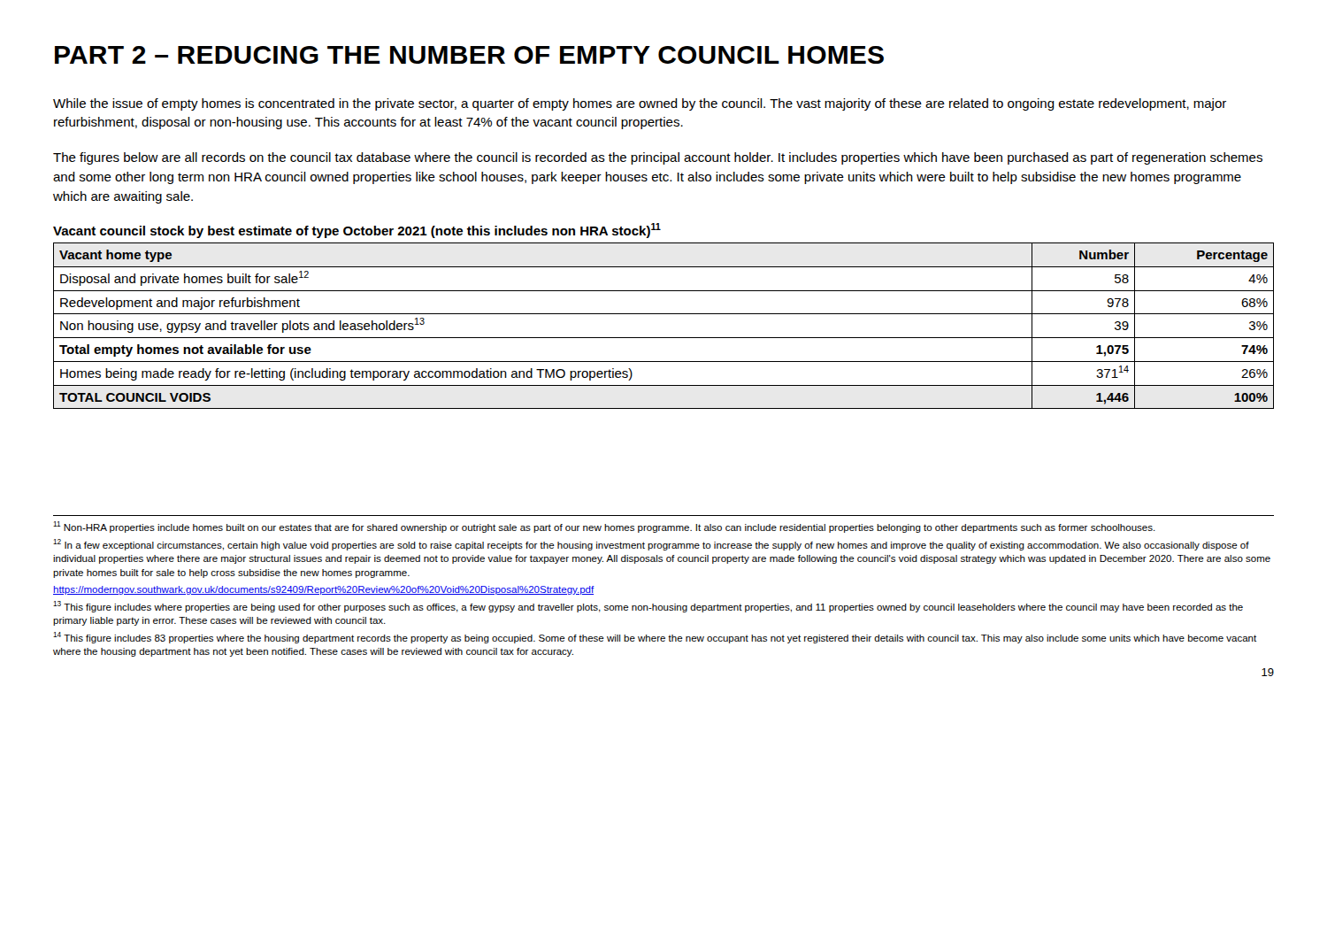PART 2 – REDUCING THE NUMBER OF EMPTY COUNCIL HOMES
While the issue of empty homes is concentrated in the private sector, a quarter of empty homes are owned by the council. The vast majority of these are related to ongoing estate redevelopment, major refurbishment, disposal or non-housing use. This accounts for at least 74% of the vacant council properties.
The figures below are all records on the council tax database where the council is recorded as the principal account holder. It includes properties which have been purchased as part of regeneration schemes and some other long term non HRA council owned properties like school houses, park keeper houses etc. It also includes some private units which were built to help subsidise the new homes programme which are awaiting sale.
Vacant council stock by best estimate of type October 2021 (note this includes non HRA stock)11
| Vacant home type | Number | Percentage |
| --- | --- | --- |
| Disposal and private homes built for sale 12 | 58 | 4% |
| Redevelopment and major refurbishment | 978 | 68% |
| Non housing use, gypsy and traveller plots and leaseholders 13 | 39 | 3% |
| Total empty homes not available for use | 1,075 | 74% |
| Homes being made ready for re-letting (including temporary accommodation and TMO properties) | 371 14 | 26% |
| TOTAL COUNCIL VOIDS | 1,446 | 100% |
11 Non-HRA properties include homes built on our estates that are for shared ownership or outright sale as part of our new homes programme. It also can include residential properties belonging to other departments such as former schoolhouses.
12 In a few exceptional circumstances, certain high value void properties are sold to raise capital receipts for the housing investment programme to increase the supply of new homes and improve the quality of existing accommodation. We also occasionally dispose of individual properties where there are major structural issues and repair is deemed not to provide value for taxpayer money. All disposals of council property are made following the council's void disposal strategy which was updated in December 2020. There are also some private homes built for sale to help cross subsidise the new homes programme.
https://moderngov.southwark.gov.uk/documents/s92409/Report%20Review%20of%20Void%20Disposal%20Strategy.pdf
13 This figure includes where properties are being used for other purposes such as offices, a few gypsy and traveller plots, some non-housing department properties, and 11 properties owned by council leaseholders where the council may have been recorded as the primary liable party in error. These cases will be reviewed with council tax.
14 This figure includes 83 properties where the housing department records the property as being occupied. Some of these will be where the new occupant has not yet registered their details with council tax. This may also include some units which have become vacant where the housing department has not yet been notified. These cases will be reviewed with council tax for accuracy.
19